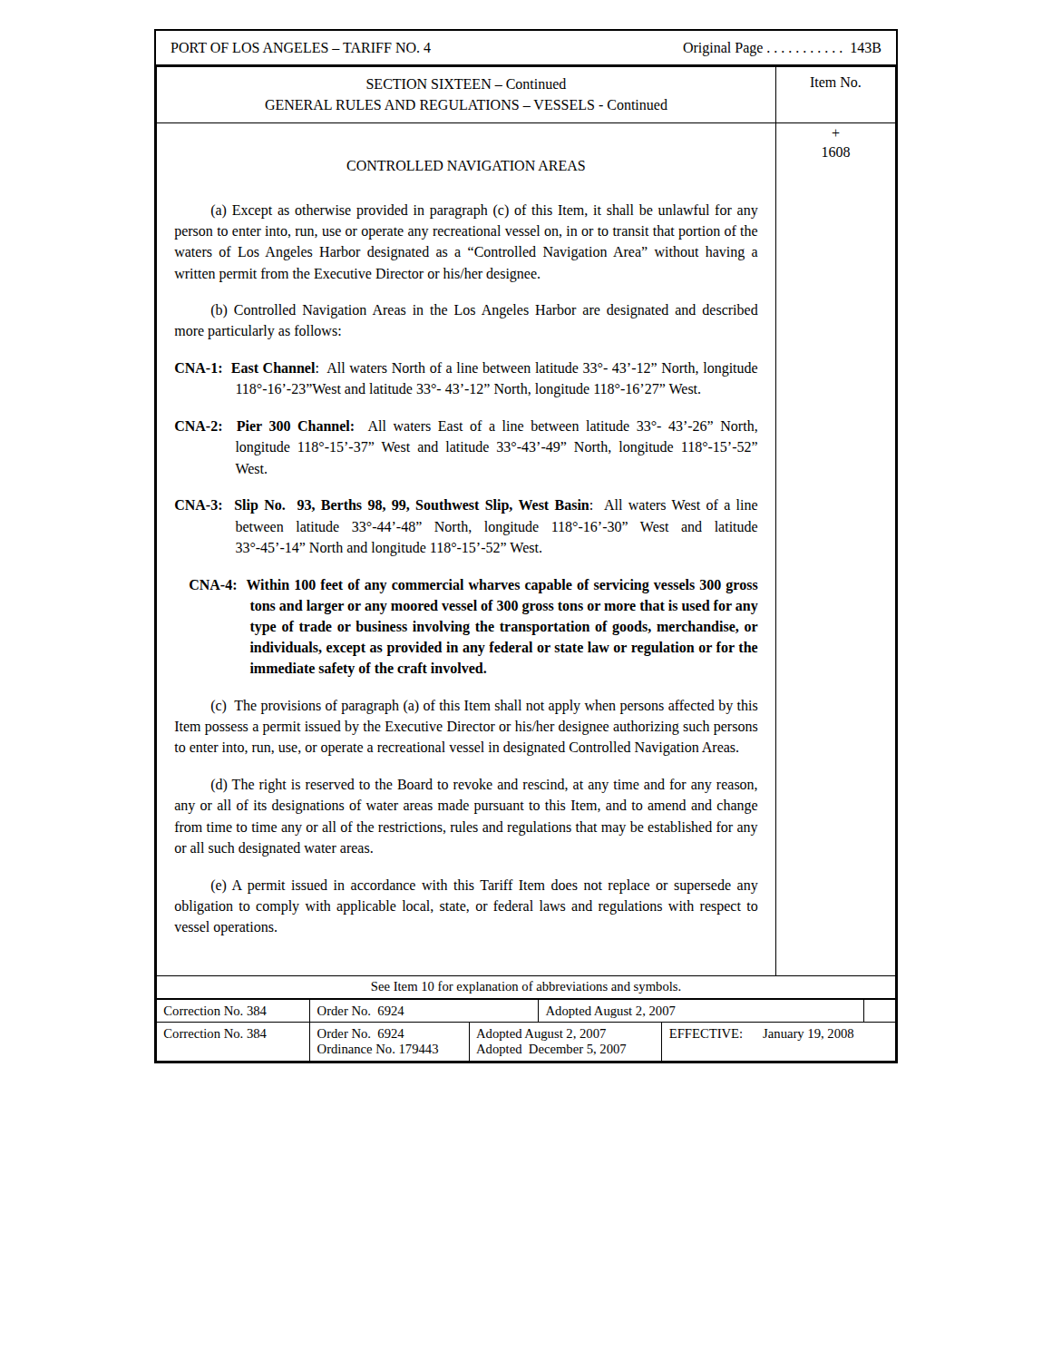PORT OF LOS ANGELES – TARIFF NO. 4 Original Page . . . . . . . . . . . 143B
| SECTION SIXTEEN – Continued GENERAL RULES AND REGULATIONS – VESSELS - Continued | Item No. |
| CONTROLLED NAVIGATION AREAS (a) Except as otherwise provided in paragraph (c) of this Item, it shall be unlawful for any person to enter into, run, use or operate any recreational vessel on, in or to transit that portion of the waters of Los Angeles Harbor designated as a “Controlled Navigation Area” without having a written permit from the Executive Director or his/her designee. (b) Controlled Navigation Areas in the Los Angeles Harbor are designated and described more particularly as follows: CNA-1: East Channel : All waters North of a line between latitude 33°- 43’-12” North, longitude 118°-16’-23”West and latitude 33°- 43’-12” North, longitude 118°-16’27” West. CNA-2: Pier 300 Channel: All waters East of a line between latitude 33°- 43’-26” North, longitude 118°-15’-37” West and latitude 33°-43’-49” North, longitude 118°-15’-52” West. CNA-3: Slip No. 93, Berths 98, 99, Southwest Slip, West Basin : All waters West of a line between latitude 33°-44’-48” North, longitude 118°-16’-30” West and latitude 33°-45’-14” North and longitude 118°-15’-52” West. CNA-4: Within 100 feet of any commercial wharves capable of servicing vessels 300 gross tons and larger or any moored vessel of 300 gross tons or more that is used for any type of trade or business involving the transportation of goods, merchandise, or individuals, except as provided in any federal or state law or regulation or for the immediate safety of the craft involved. (c) The provisions of paragraph (a) of this Item shall not apply when persons affected by this Item possess a permit issued by the Executive Director or his/her designee authorizing such persons to enter into, run, use, or operate a recreational vessel in designated Controlled Navigation Areas. (d) The right is reserved to the Board to revoke and rescind, at any time and for any reason, any or all of its designations of water areas made pursuant to this Item, and to amend and change from time to time any or all of the restrictions, rules and regulations that may be established for any or all such designated water areas. (e) A permit issued in accordance with this Tariff Item does not replace or supersede any obligation to comply with applicable local, state, or federal laws and regulations with respect to vessel operations. | + 1608 |
See Item 10 for explanation of abbreviations and symbols.
| Correction No. 384 | Order No. 6924 | Adopted August 2, 2007 | |
| Correction No. 384 | Order No. 6924 Ordinance No. 179443 | Adopted August 2, 2007 Adopted December 5, 2007 | EFFECTIVE: January 19, 2008 |